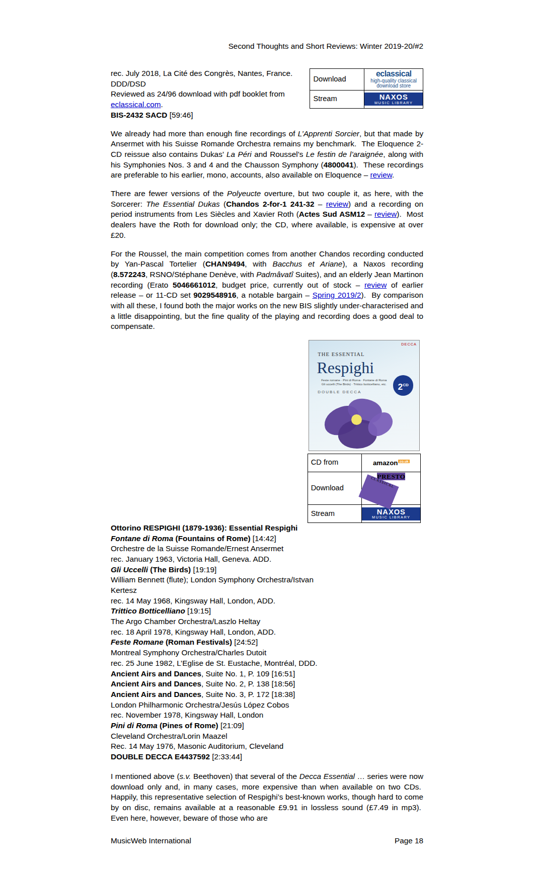Second Thoughts and Short Reviews: Winter 2019-20/#2
| Download | eclassical high-quality classical download store |
| Stream | NAXOS MUSIC LIBRARY |
rec. July 2018, La Cité des Congrès, Nantes, France. DDD/DSD
Reviewed as 24/96 download with pdf booklet from eclassical.com.
BIS-2432 SACD [59:46]
We already had more than enough fine recordings of L’Apprenti Sorcier, but that made by Ansermet with his Suisse Romande Orchestra remains my benchmark. The Eloquence 2-CD reissue also contains Dukas’ La Péri and Roussel’s Le festin de l’araignée, along with his Symphonies Nos. 3 and 4 and the Chausson Symphony (4800041). These recordings are preferable to his earlier, mono, accounts, also available on Eloquence – review.
There are fewer versions of the Polyeucte overture, but two couple it, as here, with the Sorcerer: The Essential Dukas (Chandos 2-for-1 241-32 – review) and a recording on period instruments from Les Siècles and Xavier Roth (Actes Sud ASM12 – review). Most dealers have the Roth for download only; the CD, where available, is expensive at over £20.
For the Roussel, the main competition comes from another Chandos recording conducted by Yan-Pascal Tortelier (CHAN9494, with Bacchus et Ariane), a Naxos recording (8.572243, RSNO/Stéphane Denève, with Padmâvatî Suites), and an elderly Jean Martinon recording (Erato 5046661012, budget price, currently out of stock – review of earlier release – or 11-CD set 9029548916, a notable bargain – Spring 2019/2). By comparison with all these, I found both the major works on the new BIS slightly under-characterised and a little disappointing, but the fine quality of the playing and recording does a good deal to compensate.
DECCA THE ESSENTIAL Respighi Feste romane · Pini di Roma · Fontane di Roma
Gli uccelli (The Birds) · Trittico botticelliano, etc. DOUBLE DECCA 2CD
| CD from | amazon .co.uk |
| Download | PRESTO CLASSICAL |
| Stream | NAXOS MUSIC LIBRARY |
Ottorino RESPIGHI (1879-1936): Essential Respighi
Fontane di Roma (Fountains of Rome) [14:42]
Orchestre de la Suisse Romande/Ernest Ansermet
rec. January 1963, Victoria Hall, Geneva. ADD.
Gli Uccelli (The Birds) [19:19]
William Bennett (flute); London Symphony Orchestra/Istvan Kertesz
rec. 14 May 1968, Kingsway Hall, London, ADD.
Trittico Botticelliano [19:15]
The Argo Chamber Orchestra/Laszlo Heltay
rec. 18 April 1978, Kingsway Hall, London, ADD.
Feste Romane (Roman Festivals) [24:52]
Montreal Symphony Orchestra/Charles Dutoit
rec. 25 June 1982, L’Eglise de St. Eustache, Montréal, DDD.
Ancient Airs and Dances, Suite No. 1, P. 109 [16:51]
Ancient Airs and Dances, Suite No. 2, P. 138 [18:56]
Ancient Airs and Dances, Suite No. 3, P. 172 [18:38]
London Philharmonic Orchestra/Jesús López Cobos
rec. November 1978, Kingsway Hall, London
Pini di Roma (Pines of Rome) [21:09]
Cleveland Orchestra/Lorin Maazel
Rec. 14 May 1976, Masonic Auditorium, Cleveland
DOUBLE DECCA E4437592 [2:33:44]
I mentioned above (s.v. Beethoven) that several of the Decca Essential … series were now download only and, in many cases, more expensive than when available on two CDs. Happily, this representative selection of Respighi’s best-known works, though hard to come by on disc, remains available at a reasonable £9.91 in lossless sound (£7.49 in mp3). Even here, however, beware of those who are
MusicWeb International Page 18